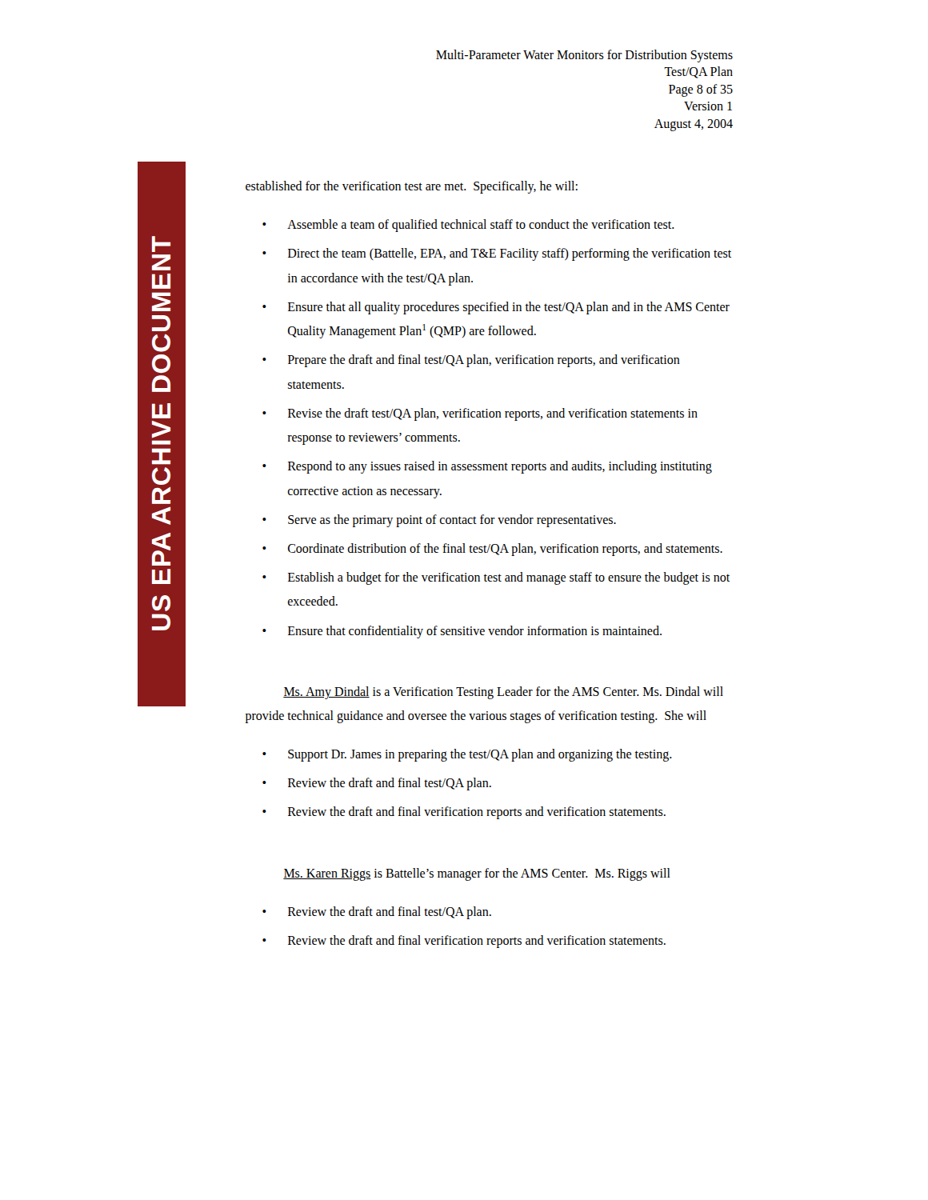US EPA ARCHIVE DOCUMENT
Multi-Parameter Water Monitors for Distribution Systems
Test/QA Plan
Page 8 of 35
Version 1
August 4, 2004
established for the verification test are met. Specifically, he will:
Assemble a team of qualified technical staff to conduct the verification test.
Direct the team (Battelle, EPA, and T&E Facility staff) performing the verification test in accordance with the test/QA plan.
Ensure that all quality procedures specified in the test/QA plan and in the AMS Center Quality Management Plan1 (QMP) are followed.
Prepare the draft and final test/QA plan, verification reports, and verification statements.
Revise the draft test/QA plan, verification reports, and verification statements in response to reviewers’ comments.
Respond to any issues raised in assessment reports and audits, including instituting corrective action as necessary.
Serve as the primary point of contact for vendor representatives.
Coordinate distribution of the final test/QA plan, verification reports, and statements.
Establish a budget for the verification test and manage staff to ensure the budget is not exceeded.
Ensure that confidentiality of sensitive vendor information is maintained.
Ms. Amy Dindal is a Verification Testing Leader for the AMS Center. Ms. Dindal will provide technical guidance and oversee the various stages of verification testing. She will
Support Dr. James in preparing the test/QA plan and organizing the testing.
Review the draft and final test/QA plan.
Review the draft and final verification reports and verification statements.
Ms. Karen Riggs is Battelle’s manager for the AMS Center. Ms. Riggs will
Review the draft and final test/QA plan.
Review the draft and final verification reports and verification statements.